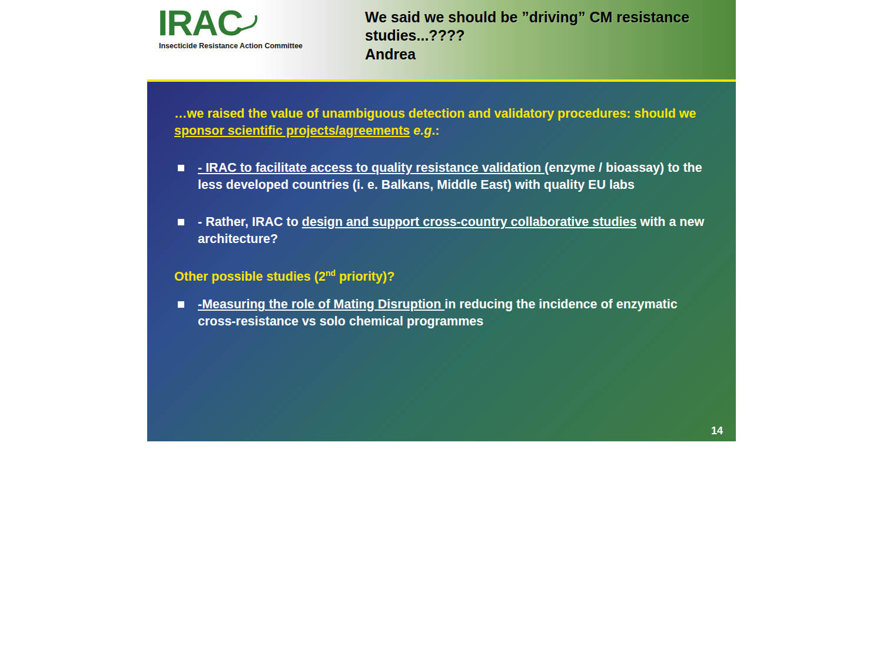IRAC
Insecticide Resistance Action Committee
We said we should be ”driving” CM resistance studies...????
Andrea
…we raised the value of unambiguous detection and validatory procedures: should we sponsor scientific projects/agreements e.g.:
- IRAC to facilitate access to quality resistance validation (enzyme / bioassay) to the less developed countries (i. e. Balkans, Middle East) with quality EU labs
- Rather, IRAC to design and support cross-country collaborative studies with a new architecture?
Other possible studies (2nd priority)?
-Measuring the role of Mating Disruption in reducing the incidence of enzymatic cross-resistance vs solo chemical programmes
14